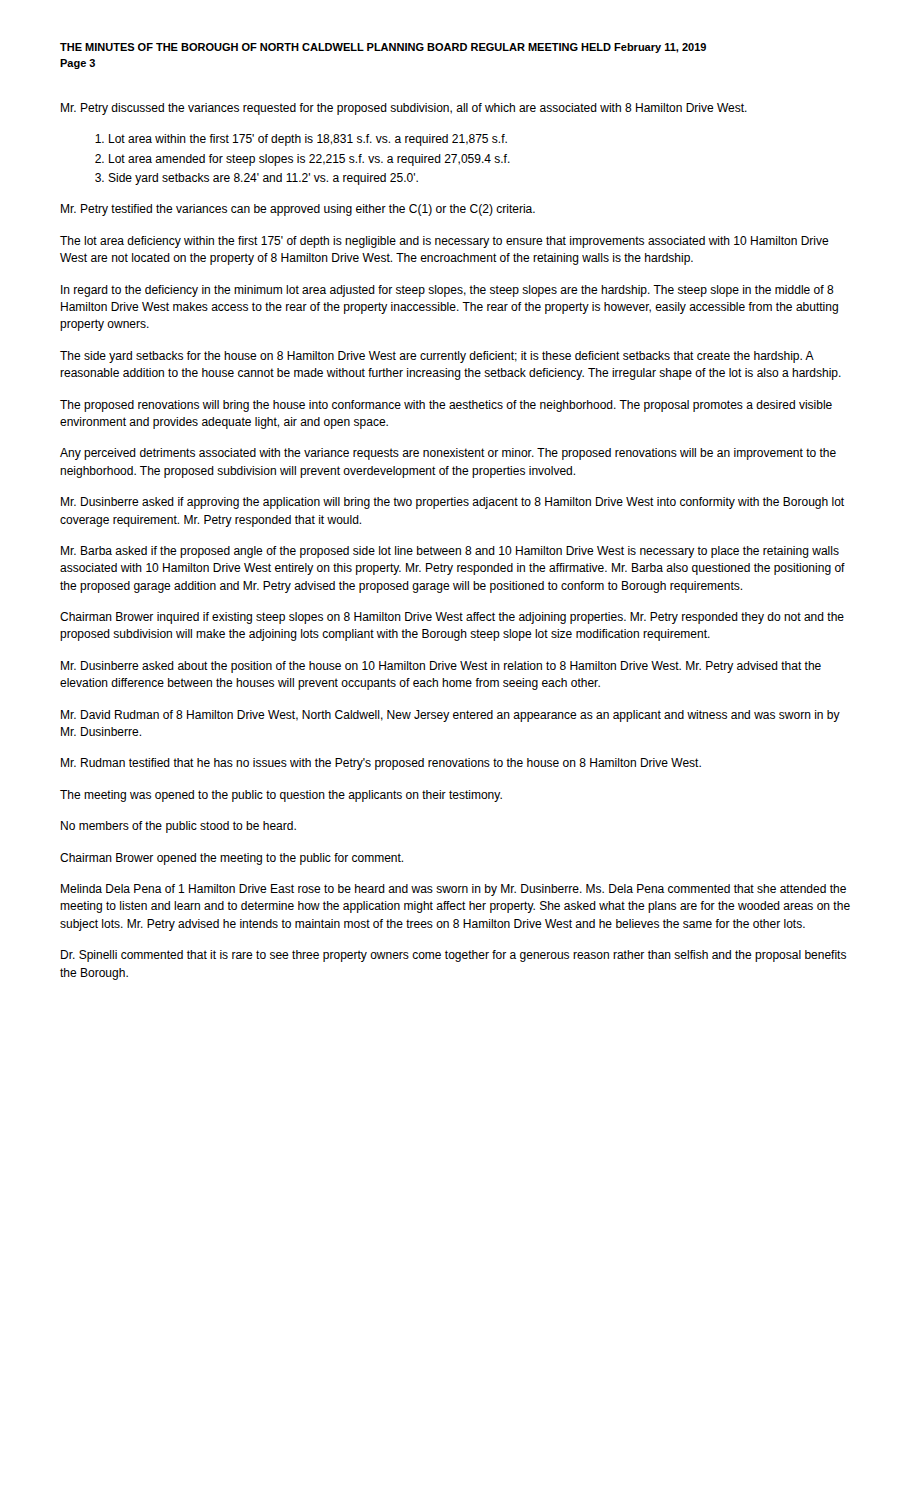THE MINUTES OF THE BOROUGH OF NORTH CALDWELL PLANNING BOARD REGULAR MEETING HELD February 11, 2019 Page 3
Mr. Petry discussed the variances requested for the proposed subdivision, all of which are associated with 8 Hamilton Drive West.
Lot area within the first 175' of depth is 18,831 s.f. vs. a required 21,875 s.f.
Lot area amended for steep slopes is 22,215 s.f. vs. a required 27,059.4 s.f.
Side yard setbacks are 8.24' and 11.2' vs. a required 25.0'.
Mr. Petry testified the variances can be approved using either the C(1) or the C(2) criteria.
The lot area deficiency within the first 175' of depth is negligible and is necessary to ensure that improvements associated with 10 Hamilton Drive West are not located on the property of 8 Hamilton Drive West. The encroachment of the retaining walls is the hardship.
In regard to the deficiency in the minimum lot area adjusted for steep slopes, the steep slopes are the hardship. The steep slope in the middle of 8 Hamilton Drive West makes access to the rear of the property inaccessible. The rear of the property is however, easily accessible from the abutting property owners.
The side yard setbacks for the house on 8 Hamilton Drive West are currently deficient; it is these deficient setbacks that create the hardship. A reasonable addition to the house cannot be made without further increasing the setback deficiency. The irregular shape of the lot is also a hardship.
The proposed renovations will bring the house into conformance with the aesthetics of the neighborhood. The proposal promotes a desired visible environment and provides adequate light, air and open space.
Any perceived detriments associated with the variance requests are nonexistent or minor. The proposed renovations will be an improvement to the neighborhood. The proposed subdivision will prevent overdevelopment of the properties involved.
Mr. Dusinberre asked if approving the application will bring the two properties adjacent to 8 Hamilton Drive West into conformity with the Borough lot coverage requirement. Mr. Petry responded that it would.
Mr. Barba asked if the proposed angle of the proposed side lot line between 8 and 10 Hamilton Drive West is necessary to place the retaining walls associated with 10 Hamilton Drive West entirely on this property. Mr. Petry responded in the affirmative. Mr. Barba also questioned the positioning of the proposed garage addition and Mr. Petry advised the proposed garage will be positioned to conform to Borough requirements.
Chairman Brower inquired if existing steep slopes on 8 Hamilton Drive West affect the adjoining properties. Mr. Petry responded they do not and the proposed subdivision will make the adjoining lots compliant with the Borough steep slope lot size modification requirement.
Mr. Dusinberre asked about the position of the house on 10 Hamilton Drive West in relation to 8 Hamilton Drive West. Mr. Petry advised that the elevation difference between the houses will prevent occupants of each home from seeing each other.
Mr. David Rudman of 8 Hamilton Drive West, North Caldwell, New Jersey entered an appearance as an applicant and witness and was sworn in by Mr. Dusinberre.
Mr. Rudman testified that he has no issues with the Petry's proposed renovations to the house on 8 Hamilton Drive West.
The meeting was opened to the public to question the applicants on their testimony.
No members of the public stood to be heard.
Chairman Brower opened the meeting to the public for comment.
Melinda Dela Pena of 1 Hamilton Drive East rose to be heard and was sworn in by Mr. Dusinberre. Ms. Dela Pena commented that she attended the meeting to listen and learn and to determine how the application might affect her property. She asked what the plans are for the wooded areas on the subject lots. Mr. Petry advised he intends to maintain most of the trees on 8 Hamilton Drive West and he believes the same for the other lots.
Dr. Spinelli commented that it is rare to see three property owners come together for a generous reason rather than selfish and the proposal benefits the Borough.